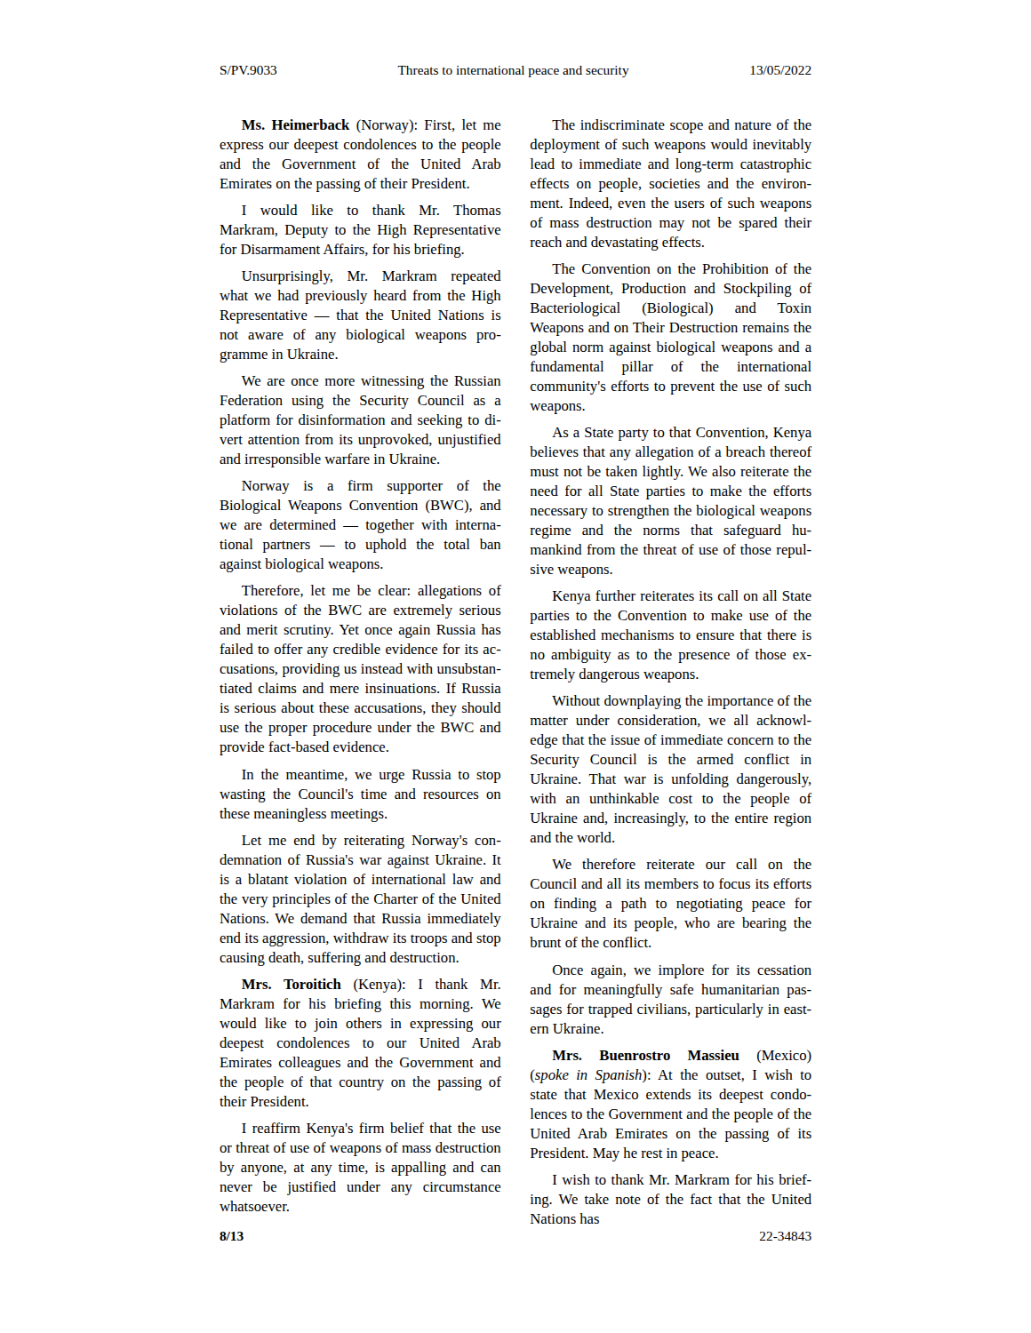S/PV.9033
Threats to international peace and security
13/05/2022
Ms. Heimerback (Norway): First, let me express our deepest condolences to the people and the Government of the United Arab Emirates on the passing of their President.
I would like to thank Mr. Thomas Markram, Deputy to the High Representative for Disarmament Affairs, for his briefing.
Unsurprisingly, Mr. Markram repeated what we had previously heard from the High Representative — that the United Nations is not aware of any biological weapons programme in Ukraine.
We are once more witnessing the Russian Federation using the Security Council as a platform for disinformation and seeking to divert attention from its unprovoked, unjustified and irresponsible warfare in Ukraine.
Norway is a firm supporter of the Biological Weapons Convention (BWC), and we are determined — together with international partners — to uphold the total ban against biological weapons.
Therefore, let me be clear: allegations of violations of the BWC are extremely serious and merit scrutiny. Yet once again Russia has failed to offer any credible evidence for its accusations, providing us instead with unsubstantiated claims and mere insinuations. If Russia is serious about these accusations, they should use the proper procedure under the BWC and provide fact-based evidence.
In the meantime, we urge Russia to stop wasting the Council's time and resources on these meaningless meetings.
Let me end by reiterating Norway's condemnation of Russia's war against Ukraine. It is a blatant violation of international law and the very principles of the Charter of the United Nations. We demand that Russia immediately end its aggression, withdraw its troops and stop causing death, suffering and destruction.
Mrs. Toroitich (Kenya): I thank Mr. Markram for his briefing this morning. We would like to join others in expressing our deepest condolences to our United Arab Emirates colleagues and the Government and the people of that country on the passing of their President.
I reaffirm Kenya's firm belief that the use or threat of use of weapons of mass destruction by anyone, at any time, is appalling and can never be justified under any circumstance whatsoever.
The indiscriminate scope and nature of the deployment of such weapons would inevitably lead to immediate and long-term catastrophic effects on people, societies and the environment. Indeed, even the users of such weapons of mass destruction may not be spared their reach and devastating effects.
The Convention on the Prohibition of the Development, Production and Stockpiling of Bacteriological (Biological) and Toxin Weapons and on Their Destruction remains the global norm against biological weapons and a fundamental pillar of the international community's efforts to prevent the use of such weapons.
As a State party to that Convention, Kenya believes that any allegation of a breach thereof must not be taken lightly. We also reiterate the need for all State parties to make the efforts necessary to strengthen the biological weapons regime and the norms that safeguard humankind from the threat of use of those repulsive weapons.
Kenya further reiterates its call on all State parties to the Convention to make use of the established mechanisms to ensure that there is no ambiguity as to the presence of those extremely dangerous weapons.
Without downplaying the importance of the matter under consideration, we all acknowledge that the issue of immediate concern to the Security Council is the armed conflict in Ukraine. That war is unfolding dangerously, with an unthinkable cost to the people of Ukraine and, increasingly, to the entire region and the world.
We therefore reiterate our call on the Council and all its members to focus its efforts on finding a path to negotiating peace for Ukraine and its people, who are bearing the brunt of the conflict.
Once again, we implore for its cessation and for meaningfully safe humanitarian passages for trapped civilians, particularly in eastern Ukraine.
Mrs. Buenrostro Massieu (Mexico) (spoke in Spanish): At the outset, I wish to state that Mexico extends its deepest condolences to the Government and the people of the United Arab Emirates on the passing of its President. May he rest in peace.
I wish to thank Mr. Markram for his briefing. We take note of the fact that the United Nations has
8/13
22-34843